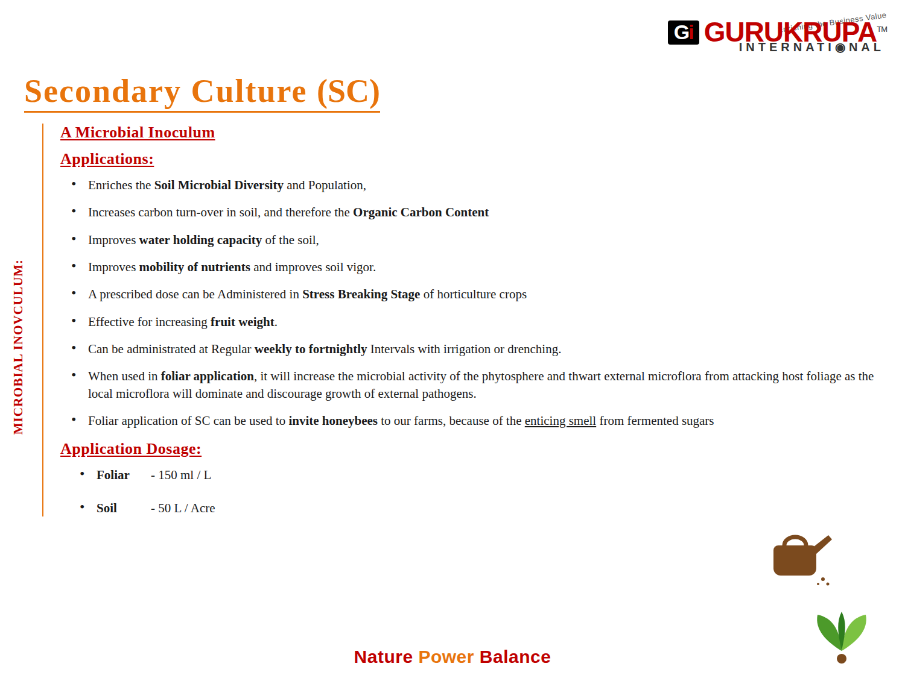Enriching the Business Value
Gi
GURUKRUPATM
INTERNATI◉NAL
Secondary Culture (SC)
Microbial Inovculum:
A Microbial Inoculum
Applications:
Enriches the Soil Microbial Diversity and Population,
Increases carbon turn-over in soil, and therefore the Organic Carbon Content
Improves water holding capacity of the soil,
Improves mobility of nutrients and improves soil vigor.
A prescribed dose can be Administered in Stress Breaking Stage of horticulture crops
Effective for increasing fruit weight.
Can be administrated at Regular weekly to fortnightly Intervals with irrigation or drenching.
When used in foliar application, it will increase the microbial activity of the phytosphere and thwart external microflora from attacking host foliage as the local microflora will dominate and discourage growth of external pathogens.
Foliar application of SC can be used to invite honeybees to our farms, because of the enticing smell from fermented sugars
Application Dosage:
Foliar- 150 ml / L
Soil- 50 L / Acre
Nature Power Balance